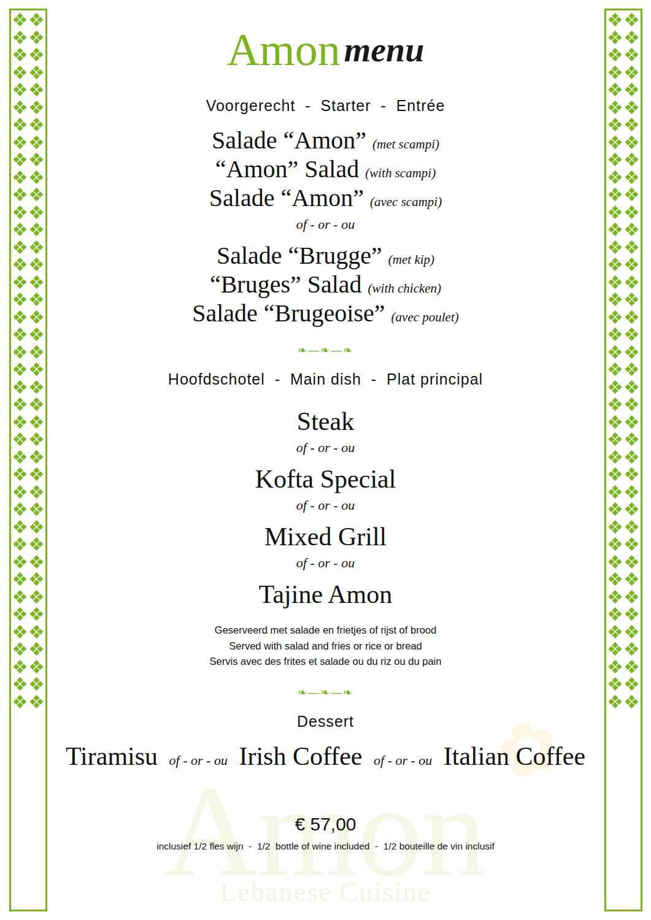❖❖❖❖❖❖❖❖ ❖❖❖❖❖❖❖❖ ❖❖❖❖❖❖❖❖ ❖❖❖❖❖❖❖❖ ❖❖❖❖❖❖❖❖ ❖❖❖❖❖❖❖❖ ❖❖❖❖❖❖❖❖ ❖❖❖❖❖❖❖❖ ❖❖❖❖❖❖❖❖ ❖❖❖❖❖❖❖❖
❖❖❖❖❖❖❖❖ ❖❖❖❖❖❖❖❖ ❖❖❖❖❖❖❖❖ ❖❖❖❖❖❖❖❖ ❖❖❖❖❖❖❖❖ ❖❖❖❖❖❖❖❖ ❖❖❖❖❖❖❖❖ ❖❖❖❖❖❖❖❖ ❖❖❖❖❖❖❖❖ ❖❖❖❖❖❖❖❖
✿
Amon
Lebanese Cuisine
Amon menu
Voorgerecht - Starter - Entrée
Salade “Amon” (met scampi)
“Amon” Salad (with scampi)
Salade “Amon” (avec scampi)
of - or - ou
Salade “Brugge” (met kip)
“Bruges” Salad (with chicken)
Salade “Brugeoise” (avec poulet)
❧—❧—❧
Hoofdschotel - Main dish - Plat principal
Steak
of - or - ou
Kofta Special
of - or - ou
Mixed Grill
of - or - ou
Tajine Amon
Geserveerd met salade en frietjes of rijst of brood
Served with salad and fries or rice or bread
Servis avec des frites et salade ou du riz ou du pain
❧—❧—❧
Dessert
Tiramisu of - or - ou Irish Coffee of - or - ou Italian Coffee
€ 57,00
inclusief 1/2 fles wijn - 1/2 bottle of wine included - 1/2 bouteille de vin inclusif